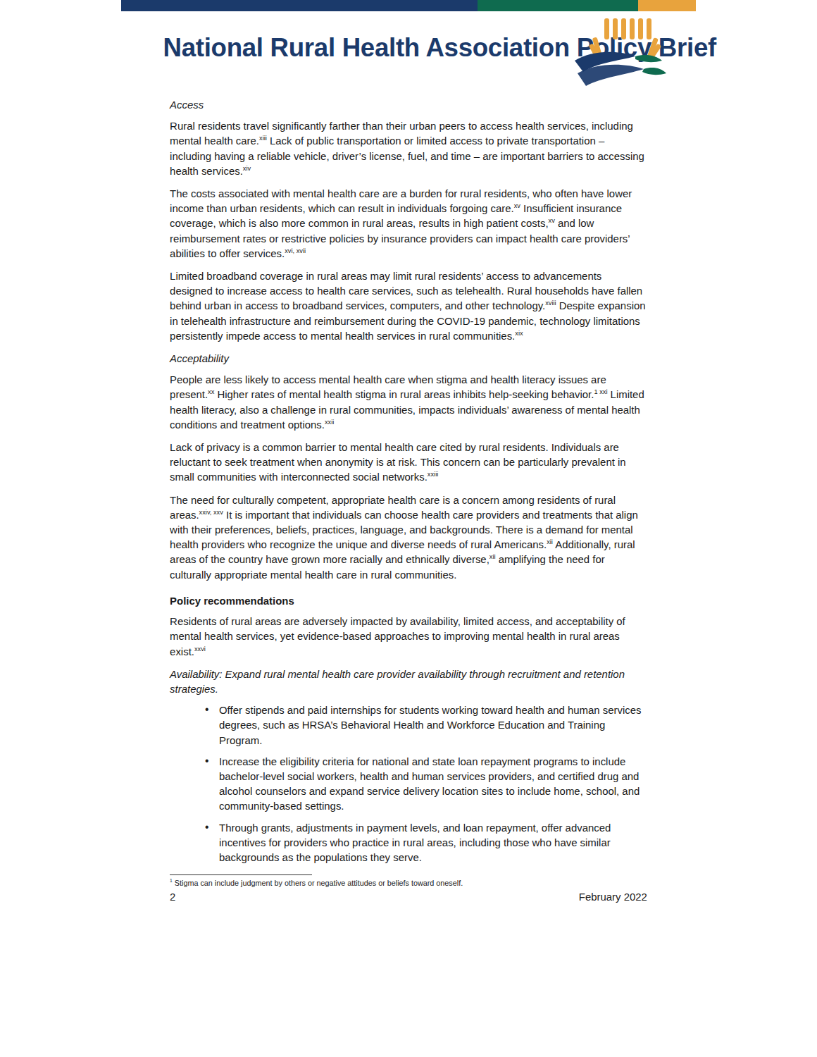National Rural Health Association Policy Brief
Access
Rural residents travel significantly farther than their urban peers to access health services, including mental health care.xiii Lack of public transportation or limited access to private transportation – including having a reliable vehicle, driver’s license, fuel, and time – are important barriers to accessing health services.xiv
The costs associated with mental health care are a burden for rural residents, who often have lower income than urban residents, which can result in individuals forgoing care.xv Insufficient insurance coverage, which is also more common in rural areas, results in high patient costs,xv and low reimbursement rates or restrictive policies by insurance providers can impact health care providers’ abilities to offer services.xvi, xvii
Limited broadband coverage in rural areas may limit rural residents’ access to advancements designed to increase access to health care services, such as telehealth. Rural households have fallen behind urban in access to broadband services, computers, and other technology.xviii Despite expansion in telehealth infrastructure and reimbursement during the COVID-19 pandemic, technology limitations persistently impede access to mental health services in rural communities.xix
Acceptability
People are less likely to access mental health care when stigma and health literacy issues are present.xx Higher rates of mental health stigma in rural areas inhibits help-seeking behavior.1 xxi Limited health literacy, also a challenge in rural communities, impacts individuals’ awareness of mental health conditions and treatment options.xxii
Lack of privacy is a common barrier to mental health care cited by rural residents. Individuals are reluctant to seek treatment when anonymity is at risk. This concern can be particularly prevalent in small communities with interconnected social networks.xxiii
The need for culturally competent, appropriate health care is a concern among residents of rural areas.xxiv, xxv It is important that individuals can choose health care providers and treatments that align with their preferences, beliefs, practices, language, and backgrounds. There is a demand for mental health providers who recognize the unique and diverse needs of rural Americans.xii Additionally, rural areas of the country have grown more racially and ethnically diverse,xii amplifying the need for culturally appropriate mental health care in rural communities.
Policy recommendations
Residents of rural areas are adversely impacted by availability, limited access, and acceptability of mental health services, yet evidence-based approaches to improving mental health in rural areas exist.xxvi
Availability: Expand rural mental health care provider availability through recruitment and retention strategies.
Offer stipends and paid internships for students working toward health and human services degrees, such as HRSA’s Behavioral Health and Workforce Education and Training Program.
Increase the eligibility criteria for national and state loan repayment programs to include bachelor-level social workers, health and human services providers, and certified drug and alcohol counselors and expand service delivery location sites to include home, school, and community-based settings.
Through grants, adjustments in payment levels, and loan repayment, offer advanced incentives for providers who practice in rural areas, including those who have similar backgrounds as the populations they serve.
1 Stigma can include judgment by others or negative attitudes or beliefs toward oneself.
2 February 2022